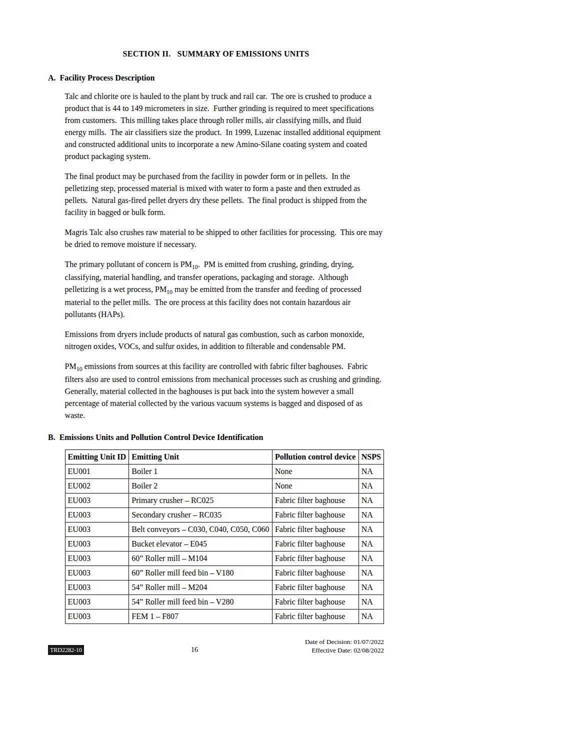SECTION II. SUMMARY OF EMISSIONS UNITS
A. Facility Process Description
Talc and chlorite ore is hauled to the plant by truck and rail car. The ore is crushed to produce a product that is 44 to 149 micrometers in size. Further grinding is required to meet specifications from customers. This milling takes place through roller mills, air classifying mills, and fluid energy mills. The air classifiers size the product. In 1999, Luzenac installed additional equipment and constructed additional units to incorporate a new Amino-Silane coating system and coated product packaging system.
The final product may be purchased from the facility in powder form or in pellets. In the pelletizing step, processed material is mixed with water to form a paste and then extruded as pellets. Natural gas-fired pellet dryers dry these pellets. The final product is shipped from the facility in bagged or bulk form.
Magris Talc also crushes raw material to be shipped to other facilities for processing. This ore may be dried to remove moisture if necessary.
The primary pollutant of concern is PM10. PM is emitted from crushing, grinding, drying, classifying, material handling, and transfer operations, packaging and storage. Although pelletizing is a wet process, PM10 may be emitted from the transfer and feeding of processed material to the pellet mills. The ore process at this facility does not contain hazardous air pollutants (HAPs).
Emissions from dryers include products of natural gas combustion, such as carbon monoxide, nitrogen oxides, VOCs, and sulfur oxides, in addition to filterable and condensable PM.
PM10 emissions from sources at this facility are controlled with fabric filter baghouses. Fabric filters also are used to control emissions from mechanical processes such as crushing and grinding. Generally, material collected in the baghouses is put back into the system however a small percentage of material collected by the various vacuum systems is bagged and disposed of as waste.
B. Emissions Units and Pollution Control Device Identification
| Emitting Unit ID | Emitting Unit | Pollution control device | NSPS |
| --- | --- | --- | --- |
| EU001 | Boiler 1 | None | NA |
| EU002 | Boiler 2 | None | NA |
| EU003 | Primary crusher – RC025 | Fabric filter baghouse | NA |
| EU003 | Secondary crusher – RC035 | Fabric filter baghouse | NA |
| EU003 | Belt conveyors – C030, C040, C050, C060 | Fabric filter baghouse | NA |
| EU003 | Bucket elevator – E045 | Fabric filter baghouse | NA |
| EU003 | 60” Roller mill – M104 | Fabric filter baghouse | NA |
| EU003 | 60” Roller mill feed bin – V180 | Fabric filter baghouse | NA |
| EU003 | 54” Roller mill – M204 | Fabric filter baghouse | NA |
| EU003 | 54” Roller mill feed bin – V280 | Fabric filter baghouse | NA |
| EU003 | FEM 1 – F807 | Fabric filter baghouse | NA |
TRD2282-10
16
Date of Decision: 01/07/2022
Effective Date: 02/08/2022